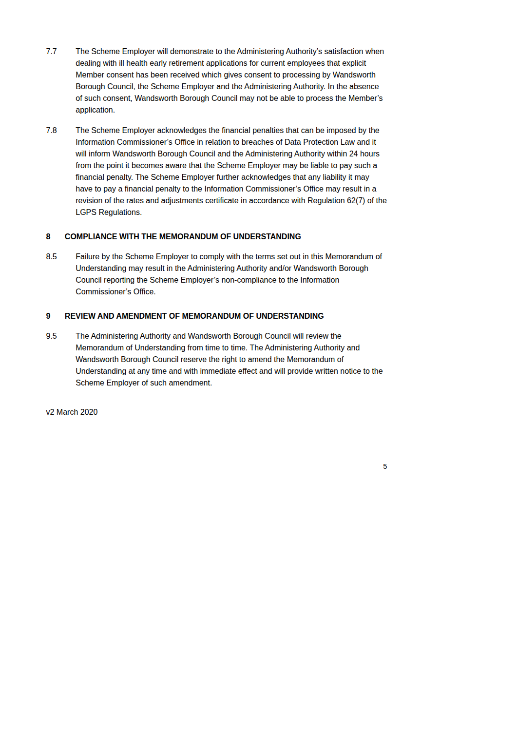7.7 The Scheme Employer will demonstrate to the Administering Authority’s satisfaction when dealing with ill health early retirement applications for current employees that explicit Member consent has been received which gives consent to processing by Wandsworth Borough Council, the Scheme Employer and the Administering Authority. In the absence of such consent, Wandsworth Borough Council may not be able to process the Member’s application.
7.8 The Scheme Employer acknowledges the financial penalties that can be imposed by the Information Commissioner’s Office in relation to breaches of Data Protection Law and it will inform Wandsworth Borough Council and the Administering Authority within 24 hours from the point it becomes aware that the Scheme Employer may be liable to pay such a financial penalty. The Scheme Employer further acknowledges that any liability it may have to pay a financial penalty to the Information Commissioner’s Office may result in a revision of the rates and adjustments certificate in accordance with Regulation 62(7) of the LGPS Regulations.
8 COMPLIANCE WITH THE MEMORANDUM OF UNDERSTANDING
8.5 Failure by the Scheme Employer to comply with the terms set out in this Memorandum of Understanding may result in the Administering Authority and/or Wandsworth Borough Council reporting the Scheme Employer’s non-compliance to the Information Commissioner’s Office.
9 REVIEW AND AMENDMENT OF MEMORANDUM OF UNDERSTANDING
9.5 The Administering Authority and Wandsworth Borough Council will review the Memorandum of Understanding from time to time. The Administering Authority and Wandsworth Borough Council reserve the right to amend the Memorandum of Understanding at any time and with immediate effect and will provide written notice to the Scheme Employer of such amendment.
v2 March 2020
5